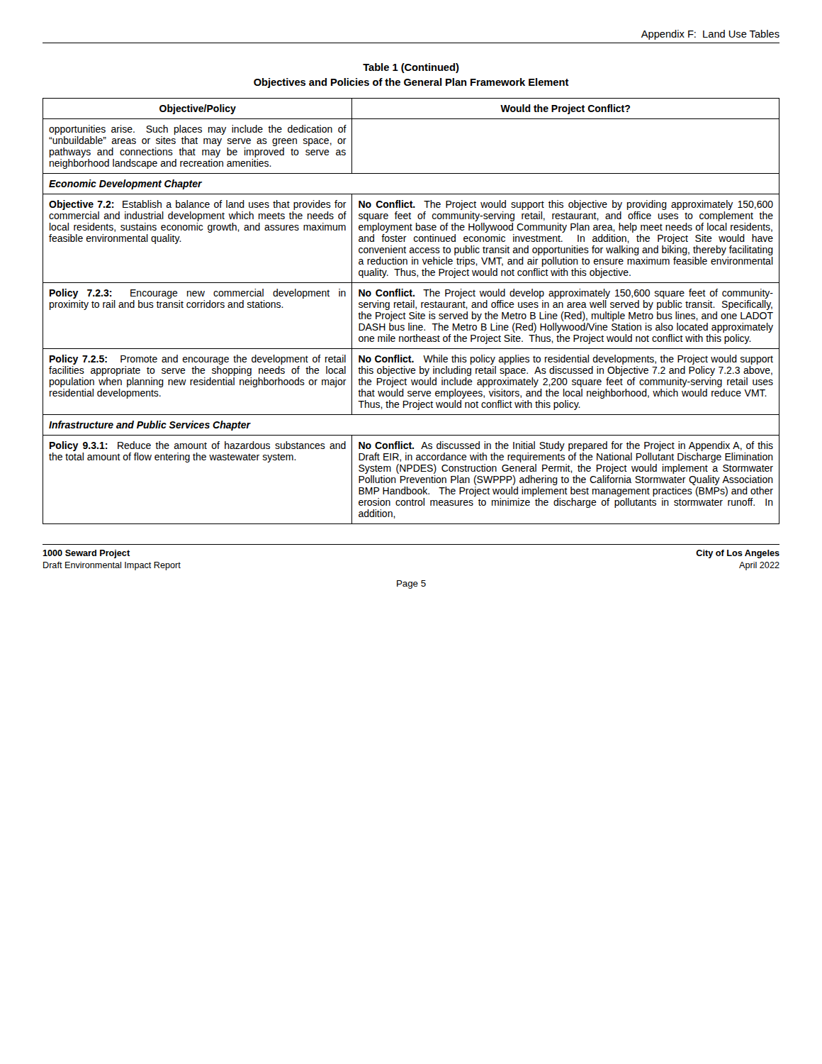Appendix F: Land Use Tables
Table 1 (Continued)
Objectives and Policies of the General Plan Framework Element
| Objective/Policy | Would the Project Conflict? |
| --- | --- |
| opportunities arise. Such places may include the dedication of “unbuildable” areas or sites that may serve as green space, or pathways and connections that may be improved to serve as neighborhood landscape and recreation amenities. | |
| Economic Development Chapter |
| Objective 7.2: Establish a balance of land uses that provides for commercial and industrial development which meets the needs of local residents, sustains economic growth, and assures maximum feasible environmental quality. | No Conflict. The Project would support this objective by providing approximately 150,600 square feet of community-serving retail, restaurant, and office uses to complement the employment base of the Hollywood Community Plan area, help meet needs of local residents, and foster continued economic investment. In addition, the Project Site would have convenient access to public transit and opportunities for walking and biking, thereby facilitating a reduction in vehicle trips, VMT, and air pollution to ensure maximum feasible environmental quality. Thus, the Project would not conflict with this objective. |
| Policy 7.2.3: Encourage new commercial development in proximity to rail and bus transit corridors and stations. | No Conflict. The Project would develop approximately 150,600 square feet of community-serving retail, restaurant, and office uses in an area well served by public transit. Specifically, the Project Site is served by the Metro B Line (Red), multiple Metro bus lines, and one LADOT DASH bus line. The Metro B Line (Red) Hollywood/Vine Station is also located approximately one mile northeast of the Project Site. Thus, the Project would not conflict with this policy. |
| Policy 7.2.5: Promote and encourage the development of retail facilities appropriate to serve the shopping needs of the local population when planning new residential neighborhoods or major residential developments. | No Conflict. While this policy applies to residential developments, the Project would support this objective by including retail space. As discussed in Objective 7.2 and Policy 7.2.3 above, the Project would include approximately 2,200 square feet of community-serving retail uses that would serve employees, visitors, and the local neighborhood, which would reduce VMT. Thus, the Project would not conflict with this policy. |
| Infrastructure and Public Services Chapter |
| Policy 9.3.1: Reduce the amount of hazardous substances and the total amount of flow entering the wastewater system. | No Conflict. As discussed in the Initial Study prepared for the Project in Appendix A, of this Draft EIR, in accordance with the requirements of the National Pollutant Discharge Elimination System (NPDES) Construction General Permit, the Project would implement a Stormwater Pollution Prevention Plan (SWPPP) adhering to the California Stormwater Quality Association BMP Handbook. The Project would implement best management practices (BMPs) and other erosion control measures to minimize the discharge of pollutants in stormwater runoff. In addition, |
1000 Seward Project
Draft Environmental Impact Report
City of Los Angeles
April 2022
Page 5